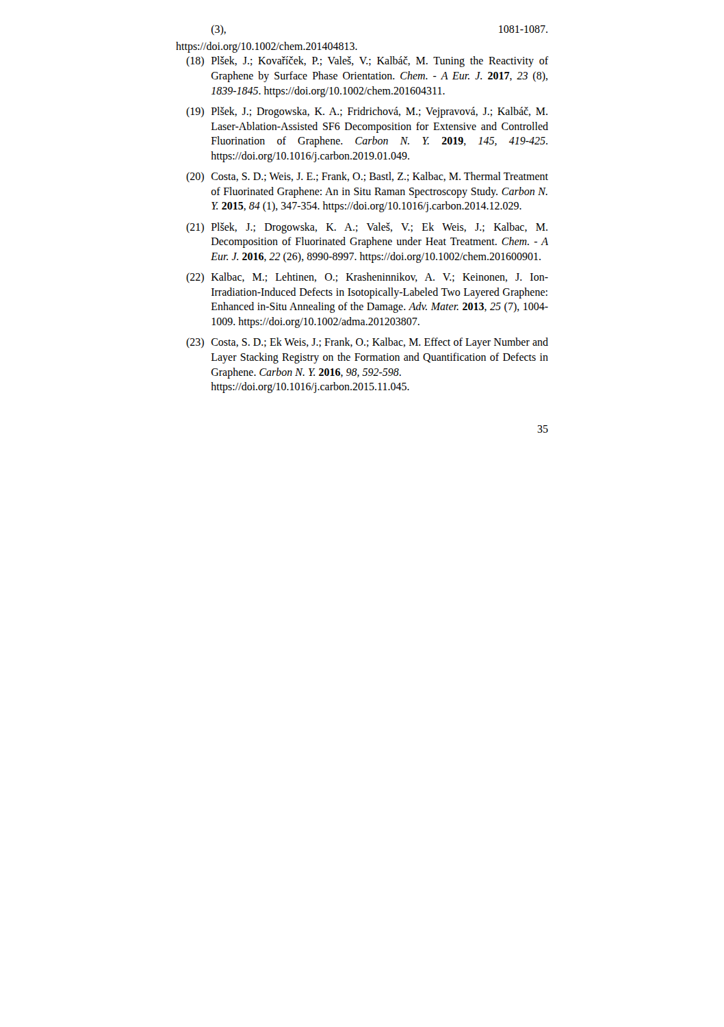(3), 1081-1087.
https://doi.org/10.1002/chem.201404813.
(18) Plšek, J.; Kovaříček, P.; Valeš, V.; Kalbáč, M. Tuning the Reactivity of Graphene by Surface Phase Orientation. Chem. - A Eur. J. 2017, 23 (8), 1839-1845. https://doi.org/10.1002/chem.201604311.
(19) Plšek, J.; Drogowska, K. A.; Fridrichová, M.; Vejpravová, J.; Kalbáč, M. Laser-Ablation-Assisted SF6 Decomposition for Extensive and Controlled Fluorination of Graphene. Carbon N. Y. 2019, 145, 419-425. https://doi.org/10.1016/j.carbon.2019.01.049.
(20) Costa, S. D.; Weis, J. E.; Frank, O.; Bastl, Z.; Kalbac, M. Thermal Treatment of Fluorinated Graphene: An in Situ Raman Spectroscopy Study. Carbon N. Y. 2015, 84 (1), 347-354. https://doi.org/10.1016/j.carbon.2014.12.029.
(21) Plšek, J.; Drogowska, K. A.; Valeš, V.; Ek Weis, J.; Kalbac, M. Decomposition of Fluorinated Graphene under Heat Treatment. Chem. - A Eur. J. 2016, 22 (26), 8990-8997. https://doi.org/10.1002/chem.201600901.
(22) Kalbac, M.; Lehtinen, O.; Krasheninnikov, A. V.; Keinonen, J. Ion-Irradiation-Induced Defects in Isotopically-Labeled Two Layered Graphene: Enhanced in-Situ Annealing of the Damage. Adv. Mater. 2013, 25 (7), 1004-1009. https://doi.org/10.1002/adma.201203807.
(23) Costa, S. D.; Ek Weis, J.; Frank, O.; Kalbac, M. Effect of Layer Number and Layer Stacking Registry on the Formation and Quantification of Defects in Graphene. Carbon N. Y. 2016, 98, 592-598.
https://doi.org/10.1016/j.carbon.2015.11.045.
35